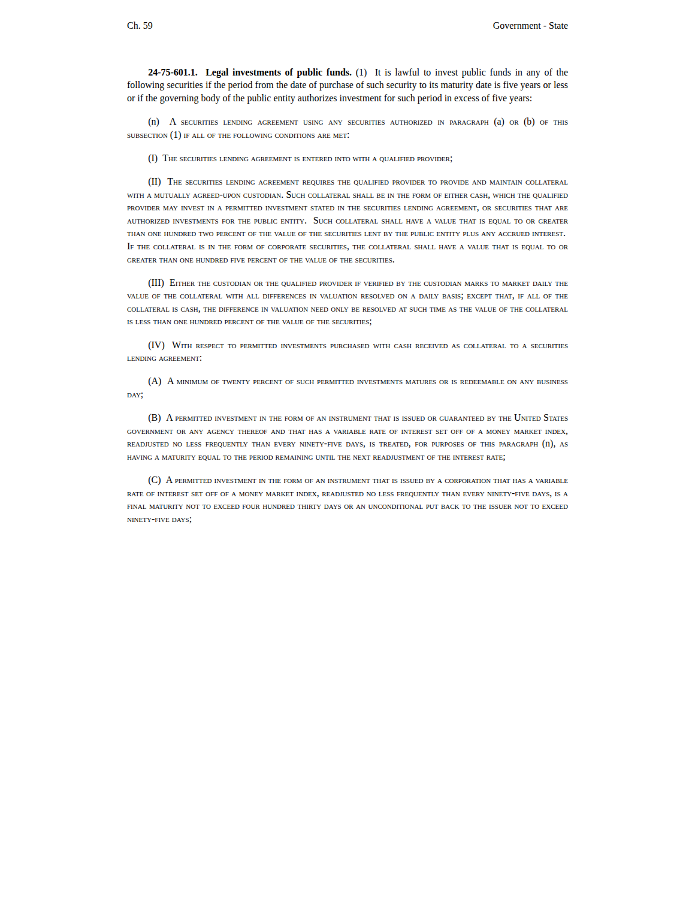Ch. 59
Government - State
24-75-601.1. Legal investments of public funds. (1) It is lawful to invest public funds in any of the following securities if the period from the date of purchase of such security to its maturity date is five years or less or if the governing body of the public entity authorizes investment for such period in excess of five years:
(n) A securities lending agreement using any securities authorized in paragraph (a) or (b) of this subsection (1) if all of the following conditions are met:
(I) The securities lending agreement is entered into with a qualified provider;
(II) The securities lending agreement requires the qualified provider to provide and maintain collateral with a mutually agreed-upon custodian. Such collateral shall be in the form of either cash, which the qualified provider may invest in a permitted investment stated in the securities lending agreement, or securities that are authorized investments for the public entity. Such collateral shall have a value that is equal to or greater than one hundred two percent of the value of the securities lent by the public entity plus any accrued interest. If the collateral is in the form of corporate securities, the collateral shall have a value that is equal to or greater than one hundred five percent of the value of the securities.
(III) Either the custodian or the qualified provider if verified by the custodian marks to market daily the value of the collateral with all differences in valuation resolved on a daily basis; except that, if all of the collateral is cash, the difference in valuation need only be resolved at such time as the value of the collateral is less than one hundred percent of the value of the securities;
(IV) With respect to permitted investments purchased with cash received as collateral to a securities lending agreement:
(A) A minimum of twenty percent of such permitted investments matures or is redeemable on any business day;
(B) A permitted investment in the form of an instrument that is issued or guaranteed by the United States government or any agency thereof and that has a variable rate of interest set off of a money market index, readjusted no less frequently than every ninety-five days, is treated, for purposes of this paragraph (n), as having a maturity equal to the period remaining until the next readjustment of the interest rate;
(C) A permitted investment in the form of an instrument that is issued by a corporation that has a variable rate of interest set off of a money market index, readjusted no less frequently than every ninety-five days, is a final maturity not to exceed four hundred thirty days or an unconditional put back to the issuer not to exceed ninety-five days;